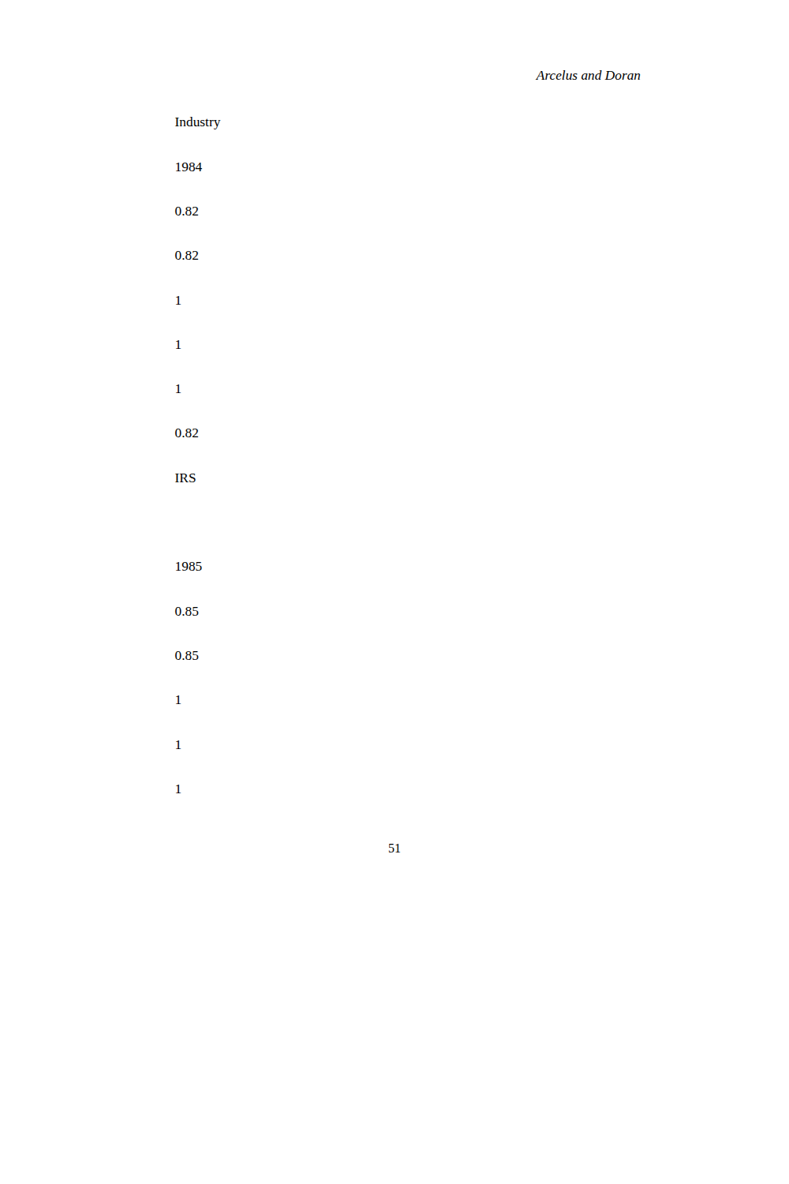Arcelus and Doran
Industry
1984
0.82
0.82
1
1
1
0.82
IRS
1985
0.85
0.85
1
1
1
51